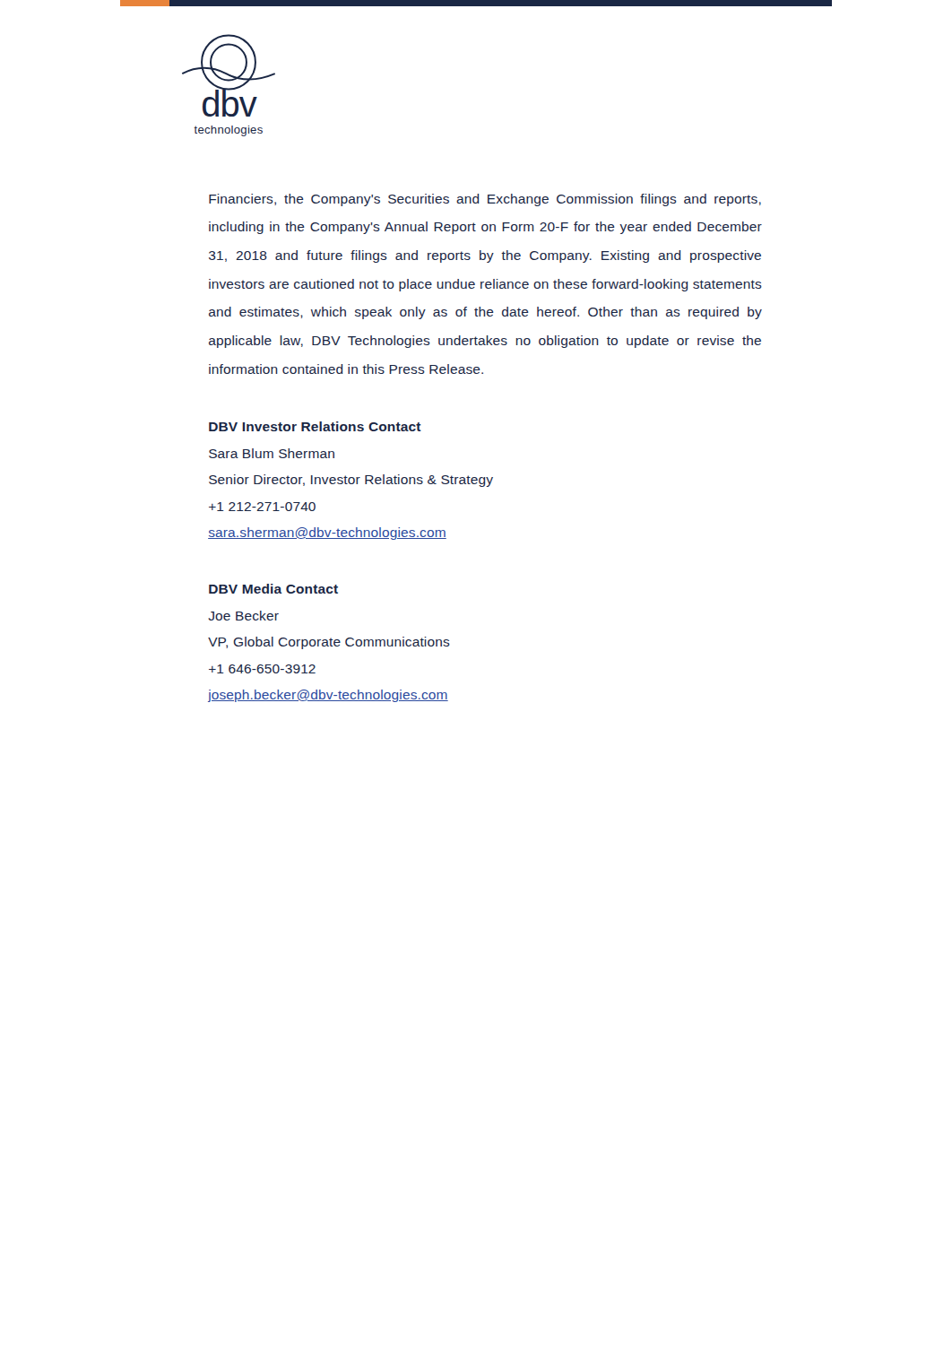dbv technologies
Financiers, the Company's Securities and Exchange Commission filings and reports, including in the Company's Annual Report on Form 20-F for the year ended December 31, 2018 and future filings and reports by the Company. Existing and prospective investors are cautioned not to place undue reliance on these forward-looking statements and estimates, which speak only as of the date hereof. Other than as required by applicable law, DBV Technologies undertakes no obligation to update or revise the information contained in this Press Release.
DBV Investor Relations Contact
Sara Blum Sherman
Senior Director, Investor Relations & Strategy
+1 212-271-0740
sara.sherman@dbv-technologies.com
DBV Media Contact
Joe Becker
VP, Global Corporate Communications
+1 646-650-3912
joseph.becker@dbv-technologies.com